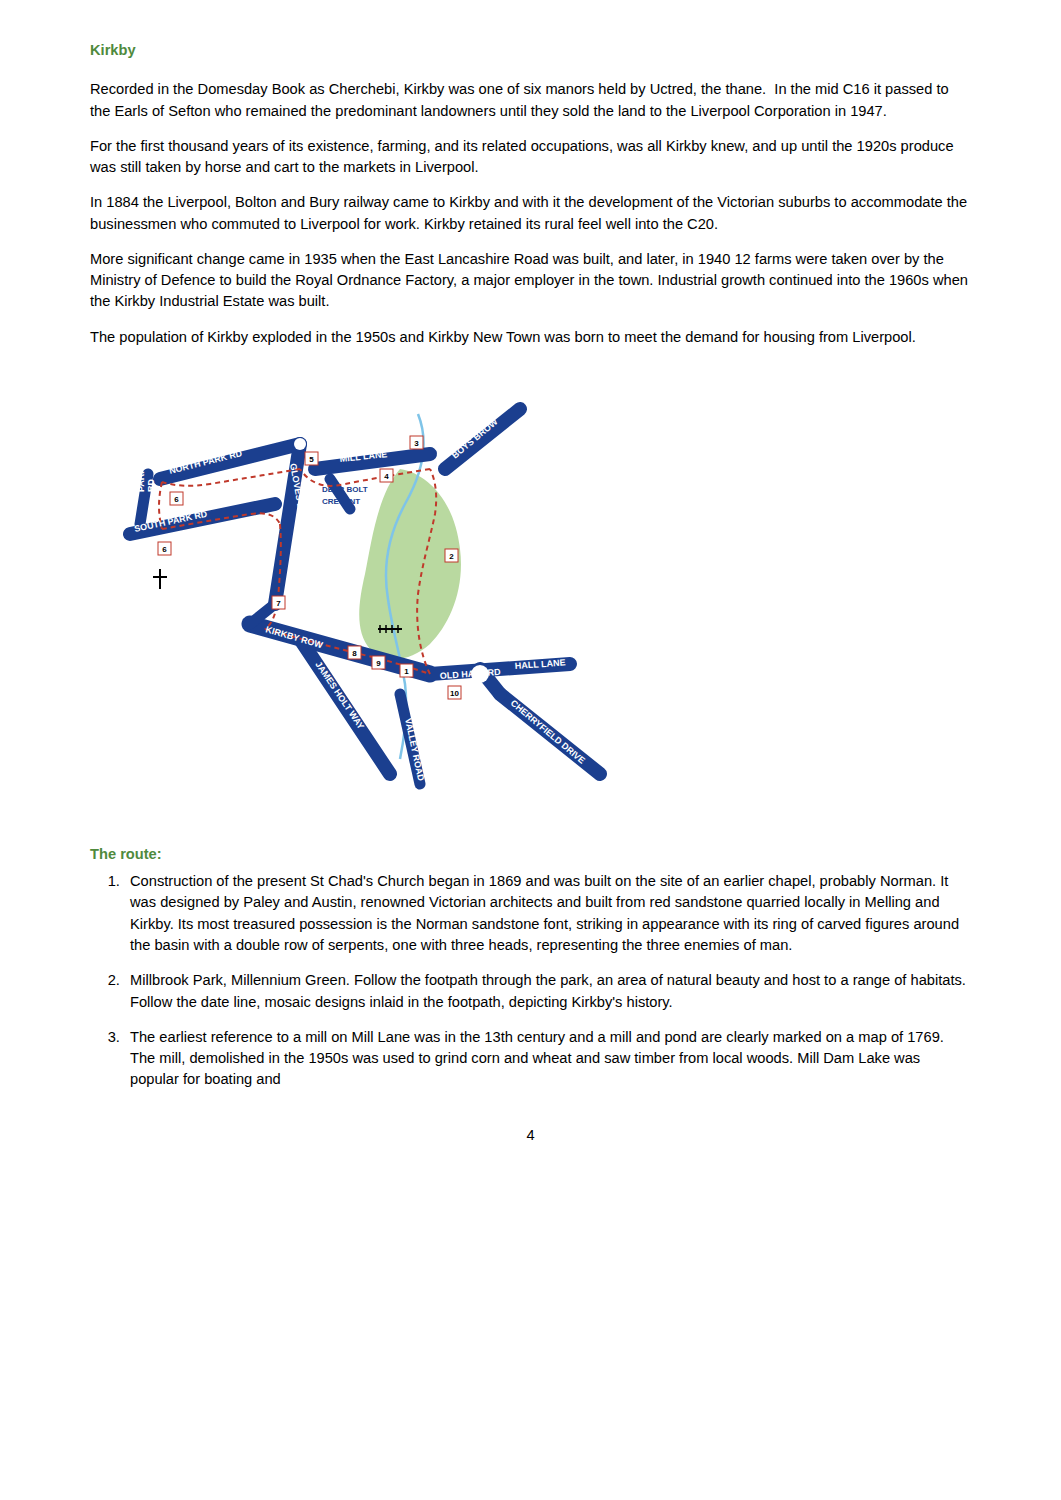Kirkby
Recorded in the Domesday Book as Cherchebi, Kirkby was one of six manors held by Uctred, the thane. In the mid C16 it passed to the Earls of Sefton who remained the predominant landowners until they sold the land to the Liverpool Corporation in 1947.
For the first thousand years of its existence, farming, and its related occupations, was all Kirkby knew, and up until the 1920s produce was still taken by horse and cart to the markets in Liverpool.
In 1884 the Liverpool, Bolton and Bury railway came to Kirkby and with it the development of the Victorian suburbs to accommodate the businessmen who commuted to Liverpool for work. Kirkby retained its rural feel well into the C20.
More significant change came in 1935 when the East Lancashire Road was built, and later, in 1940 12 farms were taken over by the Ministry of Defence to build the Royal Ordnance Factory, a major employer in the town. Industrial growth continued into the 1960s when the Kirkby Industrial Estate was built.
The population of Kirkby exploded in the 1950s and Kirkby New Town was born to meet the demand for housing from Liverpool.
MILL LANE BOYS BROW NORTH PARK RD PARK RD SOUTH PARK RD GLOVES BROW DEER BOLT CRESENT KIRKBY ROW OLD HALL RD HALL LANE JAMES HOLT WAY VALLEY ROAD CHERRYFIELD DRIVE 1 2 3 4 5 6 6 7 8 9 10
The route:
Construction of the present St Chad's Church began in 1869 and was built on the site of an earlier chapel, probably Norman. It was designed by Paley and Austin, renowned Victorian architects and built from red sandstone quarried locally in Melling and Kirkby. Its most treasured possession is the Norman sandstone font, striking in appearance with its ring of carved figures around the basin with a double row of serpents, one with three heads, representing the three enemies of man.
Millbrook Park, Millennium Green. Follow the footpath through the park, an area of natural beauty and host to a range of habitats. Follow the date line, mosaic designs inlaid in the footpath, depicting Kirkby's history.
The earliest reference to a mill on Mill Lane was in the 13th century and a mill and pond are clearly marked on a map of 1769. The mill, demolished in the 1950s was used to grind corn and wheat and saw timber from local woods. Mill Dam Lake was popular for boating and
4